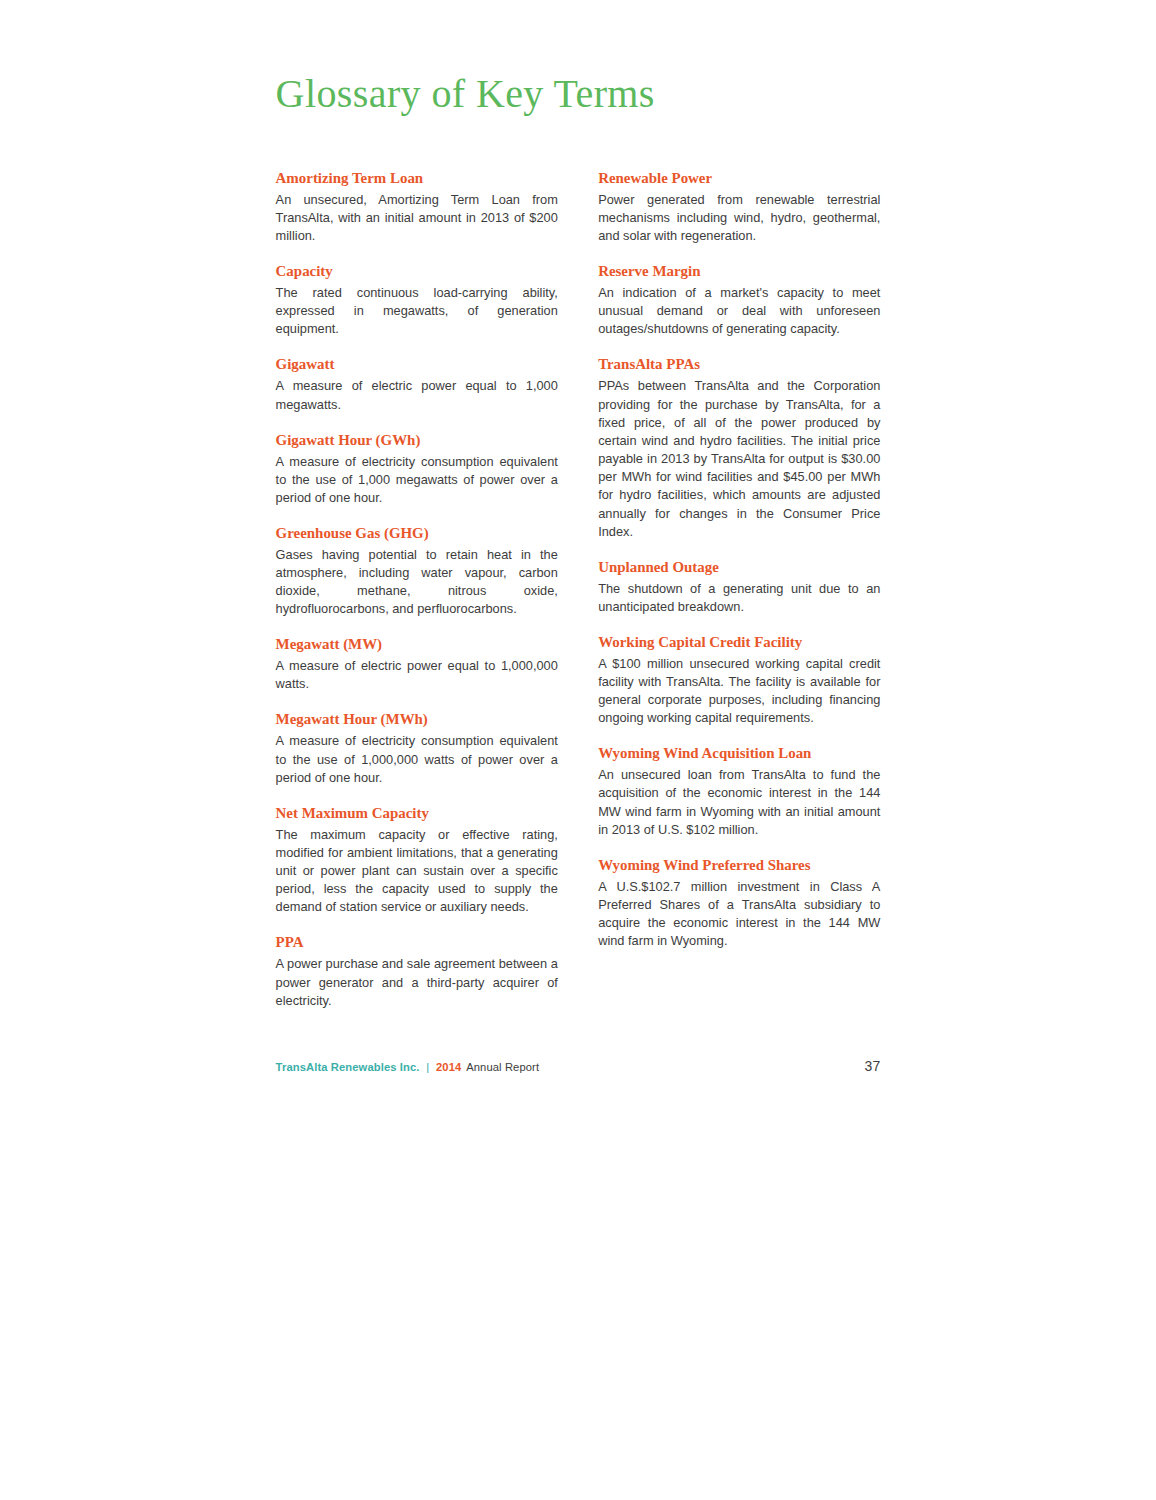Glossary of Key Terms
Amortizing Term Loan
An unsecured, Amortizing Term Loan from TransAlta, with an initial amount in 2013 of $200 million.
Capacity
The rated continuous load-carrying ability, expressed in megawatts, of generation equipment.
Gigawatt
A measure of electric power equal to 1,000 megawatts.
Gigawatt Hour (GWh)
A measure of electricity consumption equivalent to the use of 1,000 megawatts of power over a period of one hour.
Greenhouse Gas (GHG)
Gases having potential to retain heat in the atmosphere, including water vapour, carbon dioxide, methane, nitrous oxide, hydrofluorocarbons, and perfluorocarbons.
Megawatt (MW)
A measure of electric power equal to 1,000,000 watts.
Megawatt Hour (MWh)
A measure of electricity consumption equivalent to the use of 1,000,000 watts of power over a period of one hour.
Net Maximum Capacity
The maximum capacity or effective rating, modified for ambient limitations, that a generating unit or power plant can sustain over a specific period, less the capacity used to supply the demand of station service or auxiliary needs.
PPA
A power purchase and sale agreement between a power generator and a third-party acquirer of electricity.
Renewable Power
Power generated from renewable terrestrial mechanisms including wind, hydro, geothermal, and solar with regeneration.
Reserve Margin
An indication of a market's capacity to meet unusual demand or deal with unforeseen outages/shutdowns of generating capacity.
TransAlta PPAs
PPAs between TransAlta and the Corporation providing for the purchase by TransAlta, for a fixed price, of all of the power produced by certain wind and hydro facilities. The initial price payable in 2013 by TransAlta for output is $30.00 per MWh for wind facilities and $45.00 per MWh for hydro facilities, which amounts are adjusted annually for changes in the Consumer Price Index.
Unplanned Outage
The shutdown of a generating unit due to an unanticipated breakdown.
Working Capital Credit Facility
A $100 million unsecured working capital credit facility with TransAlta. The facility is available for general corporate purposes, including financing ongoing working capital requirements.
Wyoming Wind Acquisition Loan
An unsecured loan from TransAlta to fund the acquisition of the economic interest in the 144 MW wind farm in Wyoming with an initial amount in 2013 of U.S. $102 million.
Wyoming Wind Preferred Shares
A U.S.$102.7 million investment in Class A Preferred Shares of a TransAlta subsidiary to acquire the economic interest in the 144 MW wind farm in Wyoming.
TransAlta Renewables Inc. | 2014 Annual Report 37